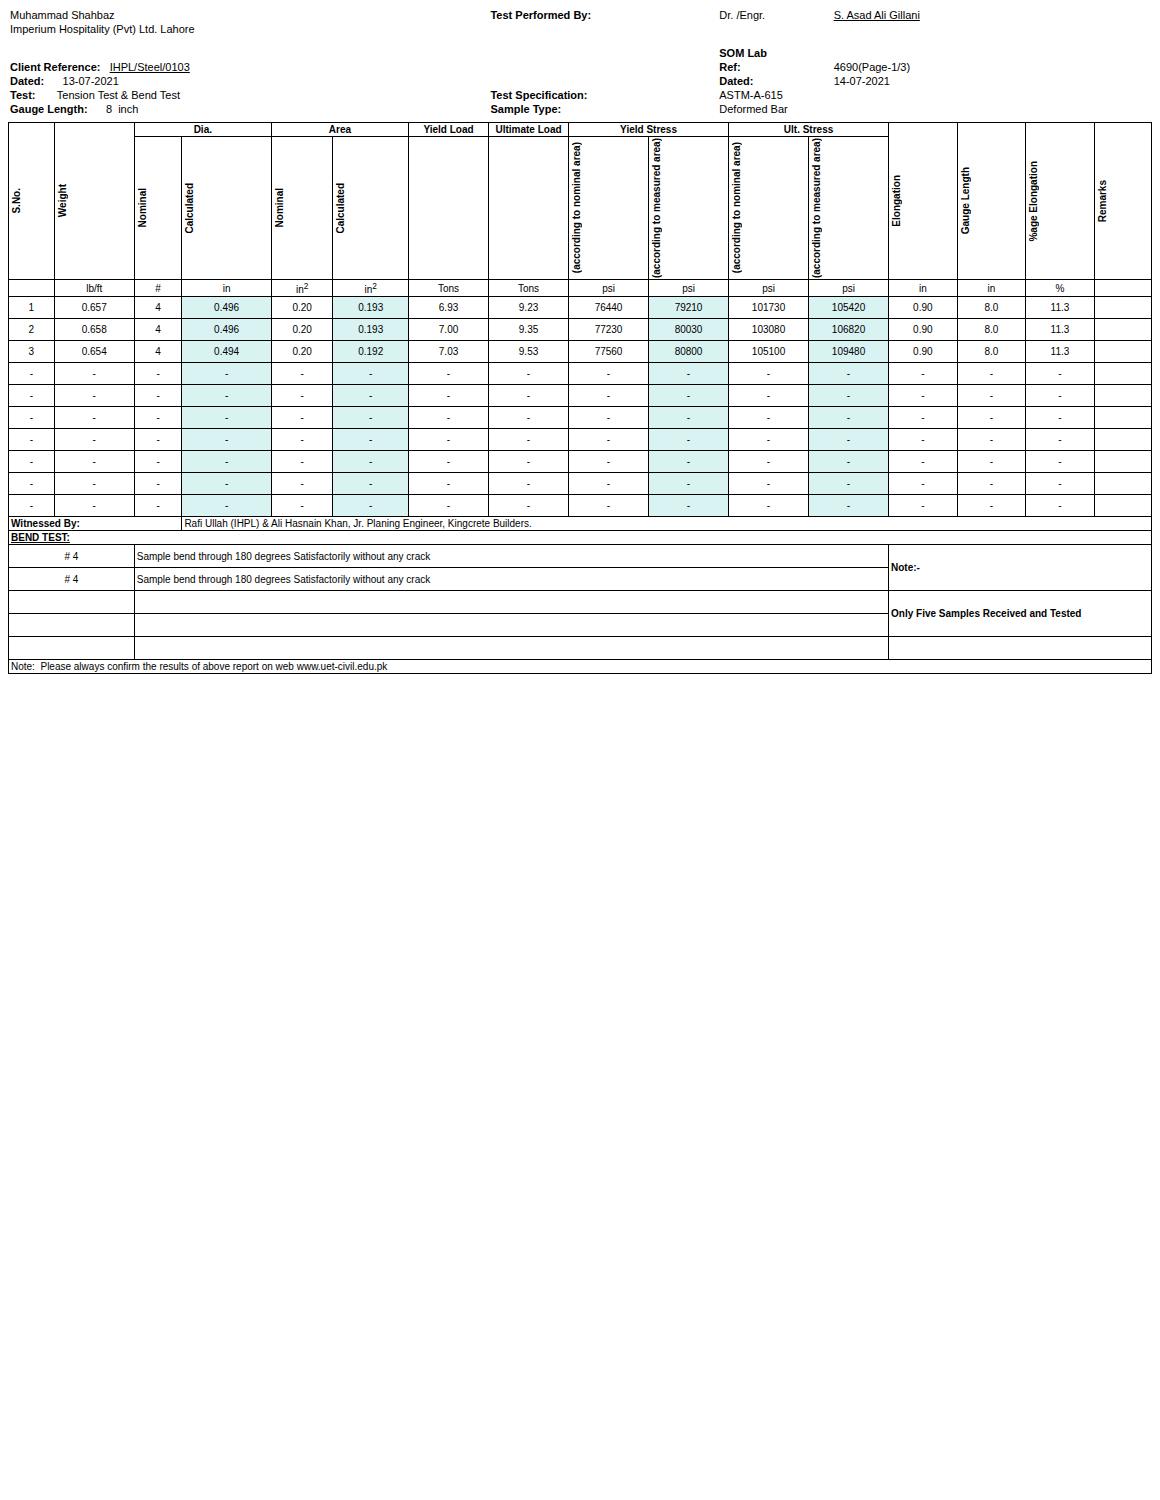| Muhammad Shahbaz | Test Performed By: | Dr. /Engr. | S. Asad Ali Gillani |
| Imperium Hospitality (Pvt) Ltd. Lahore | | | |
| | | SOM Lab | |
| Client Reference: IHPL/Steel/0103 | | Ref: | 4690(Page-1/3) |
| Dated: 13-07-2021 | | Dated: | 14-07-2021 |
| Test: Tension Test & Bend Test | Test Specification: | ASTM-A-615 | |
| Gauge Length: 8 inch | Sample Type: | Deformed Bar | |
| S.No. | Weight | Dia. | Area | Yield Load | Ultimate Load | Yield Stress | Ult. Stress | Elongation | Gauge Length | %age Elongation | Remarks |
| --- | --- | --- | --- | --- | --- | --- | --- | --- | --- | --- | --- |
| Nominal | Calculated | Nominal | Calculated | (according to nominal area) | (according to measured area) | (according to nominal area) | (according to measured area) |
| | lb/ft | # | in | in 2 | in 2 | Tons | Tons | psi | psi | psi | psi | in | in | % | |
| 1 | 0.657 | 4 | 0.496 | 0.20 | 0.193 | 6.93 | 9.23 | 76440 | 79210 | 101730 | 105420 | 0.90 | 8.0 | 11.3 | |
| 2 | 0.658 | 4 | 0.496 | 0.20 | 0.193 | 7.00 | 9.35 | 77230 | 80030 | 103080 | 106820 | 0.90 | 8.0 | 11.3 | |
| 3 | 0.654 | 4 | 0.494 | 0.20 | 0.192 | 7.03 | 9.53 | 77560 | 80800 | 105100 | 109480 | 0.90 | 8.0 | 11.3 | |
| - | - | - | - | - | - | - | - | - | - | - | - | - | - | - | |
| - | - | - | - | - | - | - | - | - | - | - | - | - | - | - | |
| - | - | - | - | - | - | - | - | - | - | - | - | - | - | - | |
| - | - | - | - | - | - | - | - | - | - | - | - | - | - | - | |
| - | - | - | - | - | - | - | - | - | - | - | - | - | - | - | |
| - | - | - | - | - | - | - | - | - | - | - | - | - | - | - | |
| - | - | - | - | - | - | - | - | - | - | - | - | - | - | - | |
| Witnessed By: | Rafi Ullah (IHPL) & Ali Hasnain Khan, Jr. Planing Engineer, Kingcrete Builders. |
| BEND TEST: |
| # 4 | Sample bend through 180 degrees Satisfactorily without any crack | Note:- |
| # 4 | Sample bend through 180 degrees Satisfactorily without any crack |
| | | Only Five Samples Received and Tested |
| Note: Please always confirm the results of above report on web www.uet-civil.edu.pk |